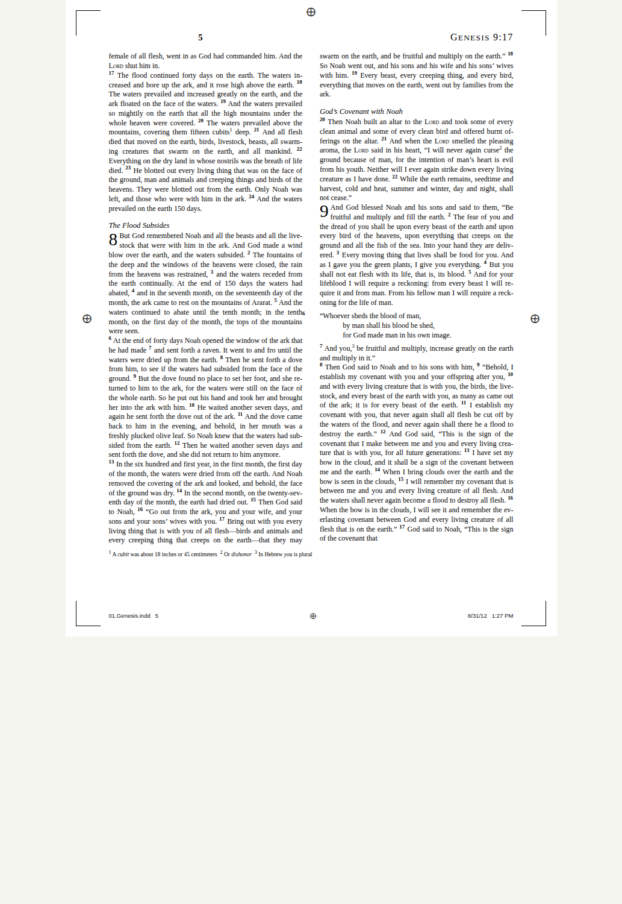⨁
⨁
⨁
5 GENESIS 9:17
female of all flesh, went in as God had commanded him. And the Lord shut him in.
17 The flood continued forty days on the earth. The waters increased and bore up the ark, and it rose high above the earth. 18 The waters prevailed and increased greatly on the earth, and the ark floated on the face of the waters. 19 And the waters prevailed so mightily on the earth that all the high mountains under the whole heaven were covered. 20 The waters prevailed above the mountains, covering them fifteen cubits1 deep. 21 And all flesh died that moved on the earth, birds, livestock, beasts, all swarming creatures that swarm on the earth, and all mankind. 22 Everything on the dry land in whose nostrils was the breath of life died. 23 He blotted out every living thing that was on the face of the ground, man and animals and creeping things and birds of the heavens. They were blotted out from the earth. Only Noah was left, and those who were with him in the ark. 24 And the waters prevailed on the earth 150 days.
The Flood Subsides
8 But God remembered Noah and all the beasts and all the livestock that were with him in the ark. And God made a wind blow over the earth, and the waters subsided. 2 The fountains of the deep and the windows of the heavens were closed, the rain from the heavens was restrained, 3 and the waters receded from the earth continually. At the end of 150 days the waters had abated, 4 and in the seventh month, on the seventeenth day of the month, the ark came to rest on the mountains of Ararat. 5 And the waters continued to abate until the tenth month; in the tenth month, on the first day of the month, the tops of the mountains were seen.
6 At the end of forty days Noah opened the window of the ark that he had made 7 and sent forth a raven. It went to and fro until the waters were dried up from the earth. 8 Then he sent forth a dove from him, to see if the waters had subsided from the face of the ground. 9 But the dove found no place to set her foot, and she returned to him to the ark, for the waters were still on the face of the whole earth. So he put out his hand and took her and brought her into the ark with him. 10 He waited another seven days, and again he sent forth the dove out of the ark. 11 And the dove came back to him in the evening, and behold, in her mouth was a freshly plucked olive leaf. So Noah knew that the waters had subsided from the earth. 12 Then he waited another seven days and sent forth the dove, and she did not return to him anymore.
13 In the six hundred and first year, in the first month, the first day of the month, the waters were dried from off the earth. And Noah removed the covering of the ark and looked, and behold, the face of the ground was dry. 14 In the second month, on the twenty-seventh day of the month, the earth had dried out. 15 Then God said to Noah, 16 “Go out from the ark, you and your wife, and your sons and your sons’ wives with you. 17 Bring out with you every living thing that is with you of all flesh—birds and animals and every creeping thing that creeps on the earth—that they may swarm on the earth, and be fruitful and multiply on the earth.” 18 So Noah went out, and his sons and his wife and his sons’ wives with him. 19 Every beast, every creeping thing, and every bird, everything that moves on the earth, went out by families from the ark.
God’s Covenant with Noah
20 Then Noah built an altar to the Lord and took some of every clean animal and some of every clean bird and offered burnt offerings on the altar. 21 And when the Lord smelled the pleasing aroma, the Lord said in his heart, “I will never again curse2 the ground because of man, for the intention of man’s heart is evil from his youth. Neither will I ever again strike down every living creature as I have done. 22 While the earth remains, seedtime and harvest, cold and heat, summer and winter, day and night, shall not cease.”
9 And God blessed Noah and his sons and said to them, “Be fruitful and multiply and fill the earth. 2 The fear of you and the dread of you shall be upon every beast of the earth and upon every bird of the heavens, upon everything that creeps on the ground and all the fish of the sea. Into your hand they are delivered. 3 Every moving thing that lives shall be food for you. And as I gave you the green plants, I give you everything. 4 But you shall not eat flesh with its life, that is, its blood. 5 And for your lifeblood I will require a reckoning: from every beast I will require it and from man. From his fellow man I will require a reckoning for the life of man.
6“Whoever sheds the blood of man,
by man shall his blood be shed,
for God made man in his own image.
7 And you,3 be fruitful and multiply, increase greatly on the earth and multiply in it.”
8 Then God said to Noah and to his sons with him, 9 “Behold, I establish my covenant with you and your offspring after you, 10 and with every living creature that is with you, the birds, the livestock, and every beast of the earth with you, as many as came out of the ark; it is for every beast of the earth. 11 I establish my covenant with you, that never again shall all flesh be cut off by the waters of the flood, and never again shall there be a flood to destroy the earth.” 12 And God said, “This is the sign of the covenant that I make between me and you and every living creature that is with you, for all future generations: 13 I have set my bow in the cloud, and it shall be a sign of the covenant between me and the earth. 14 When I bring clouds over the earth and the bow is seen in the clouds, 15 I will remember my covenant that is between me and you and every living creature of all flesh. And the waters shall never again become a flood to destroy all flesh. 16 When the bow is in the clouds, I will see it and remember the everlasting covenant between God and every living creature of all flesh that is on the earth.” 17 God said to Noah, “This is the sign of the covenant that
1 A cubit was about 18 inches or 45 centimeters 2 Or dishonor 3 In Hebrew you is plural
01.Genesis.indd 5 ⨁ 8/31/12 1:27 PM